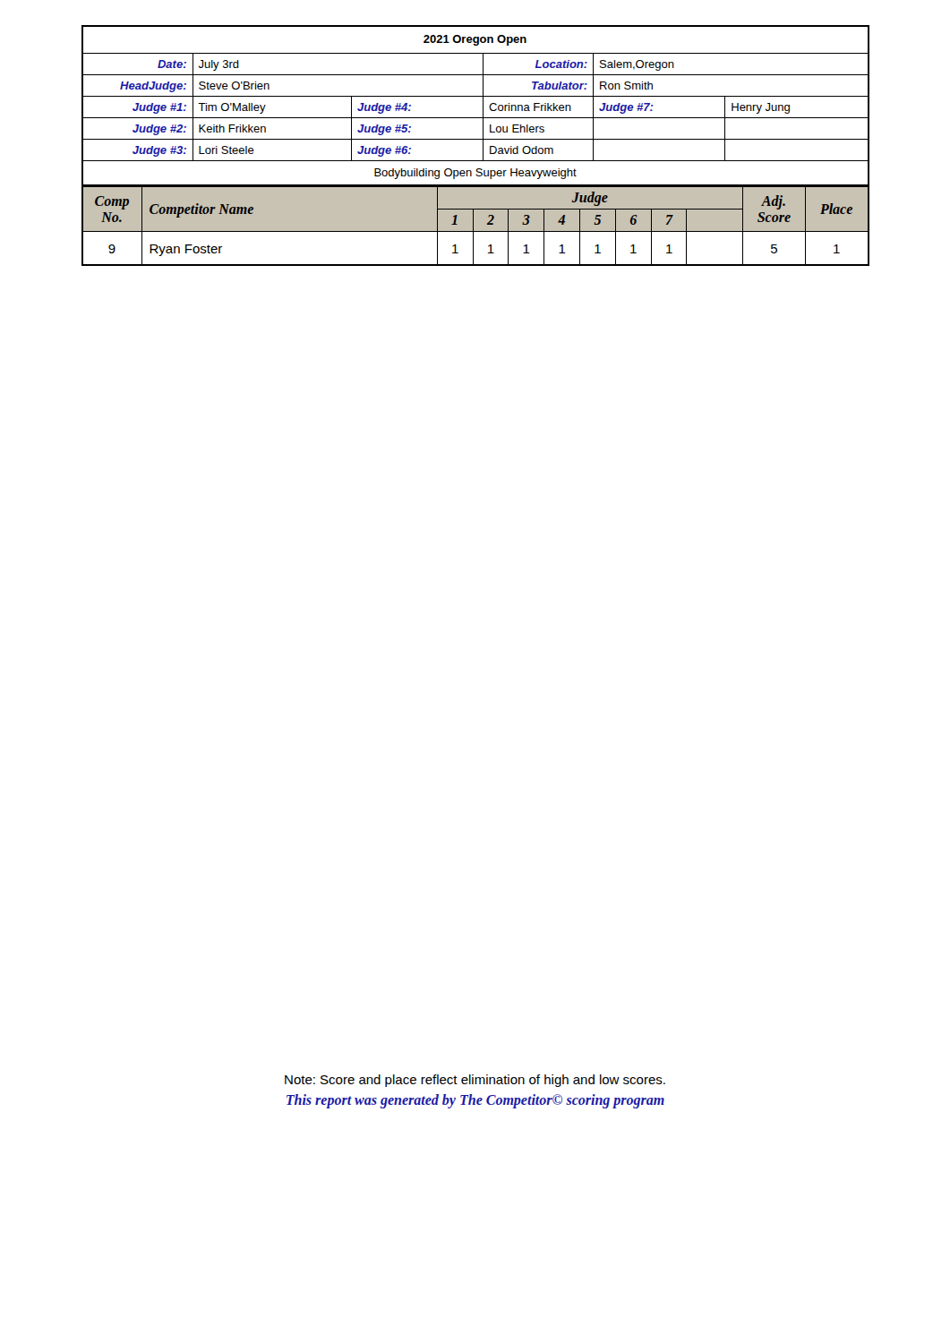| 2021 Oregon Open |
| Date: | July 3rd | Location: | Salem,Oregon |
| HeadJudge: | Steve O'Brien | Tabulator: | Ron Smith |
| Judge #1: | Tim O'Malley | Judge #4: | Corinna Frikken | Judge #7: | Henry Jung |
| Judge #2: | Keith Frikken | Judge #5: | Lou Ehlers | | |
| Judge #3: | Lori Steele | Judge #6: | David Odom | | |
| Bodybuilding Open Super Heavyweight |
| Comp No. | Competitor Name | Judge | Adj. Score | Place |
| --- | --- | --- | --- | --- |
| 1 | 2 | 3 | 4 | 5 | 6 | 7 | |
| 9 | Ryan Foster | 1 | 1 | 1 | 1 | 1 | 1 | 1 | | 5 | 1 |
Note: Score and place reflect elimination of high and low scores.
This report was generated by The Competitor© scoring program